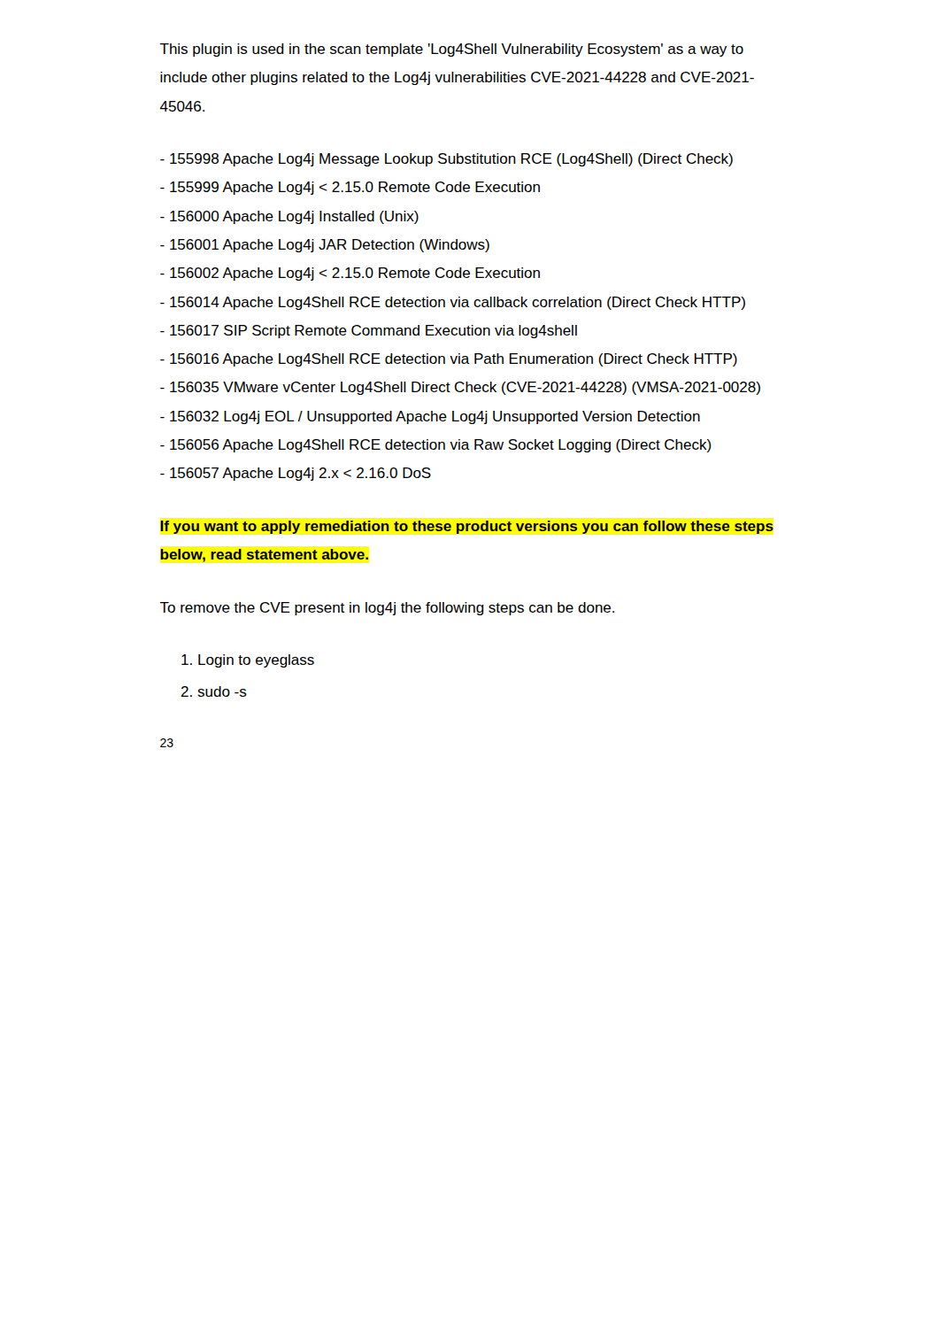This plugin is used in the scan template 'Log4Shell Vulnerability Ecosystem' as a way to include other plugins related to the Log4j vulnerabilities CVE-2021-44228 and CVE-2021-45046.
- 155998 Apache Log4j Message Lookup Substitution RCE (Log4Shell) (Direct Check)
- 155999 Apache Log4j < 2.15.0 Remote Code Execution
- 156000 Apache Log4j Installed (Unix)
- 156001 Apache Log4j JAR Detection (Windows)
- 156002 Apache Log4j < 2.15.0 Remote Code Execution
- 156014 Apache Log4Shell RCE detection via callback correlation (Direct Check HTTP)
- 156017 SIP Script Remote Command Execution via log4shell
- 156016 Apache Log4Shell RCE detection via Path Enumeration (Direct Check HTTP)
- 156035 VMware vCenter Log4Shell Direct Check (CVE-2021-44228) (VMSA-2021-0028)
- 156032 Log4j EOL / Unsupported Apache Log4j Unsupported Version Detection
- 156056 Apache Log4Shell RCE detection via Raw Socket Logging (Direct Check)
- 156057 Apache Log4j 2.x < 2.16.0 DoS
If you want to apply remediation to these product versions you can follow these steps below, read statement above.
To remove the CVE present in log4j the following steps can be done.
Login to eyeglass
sudo -s
23